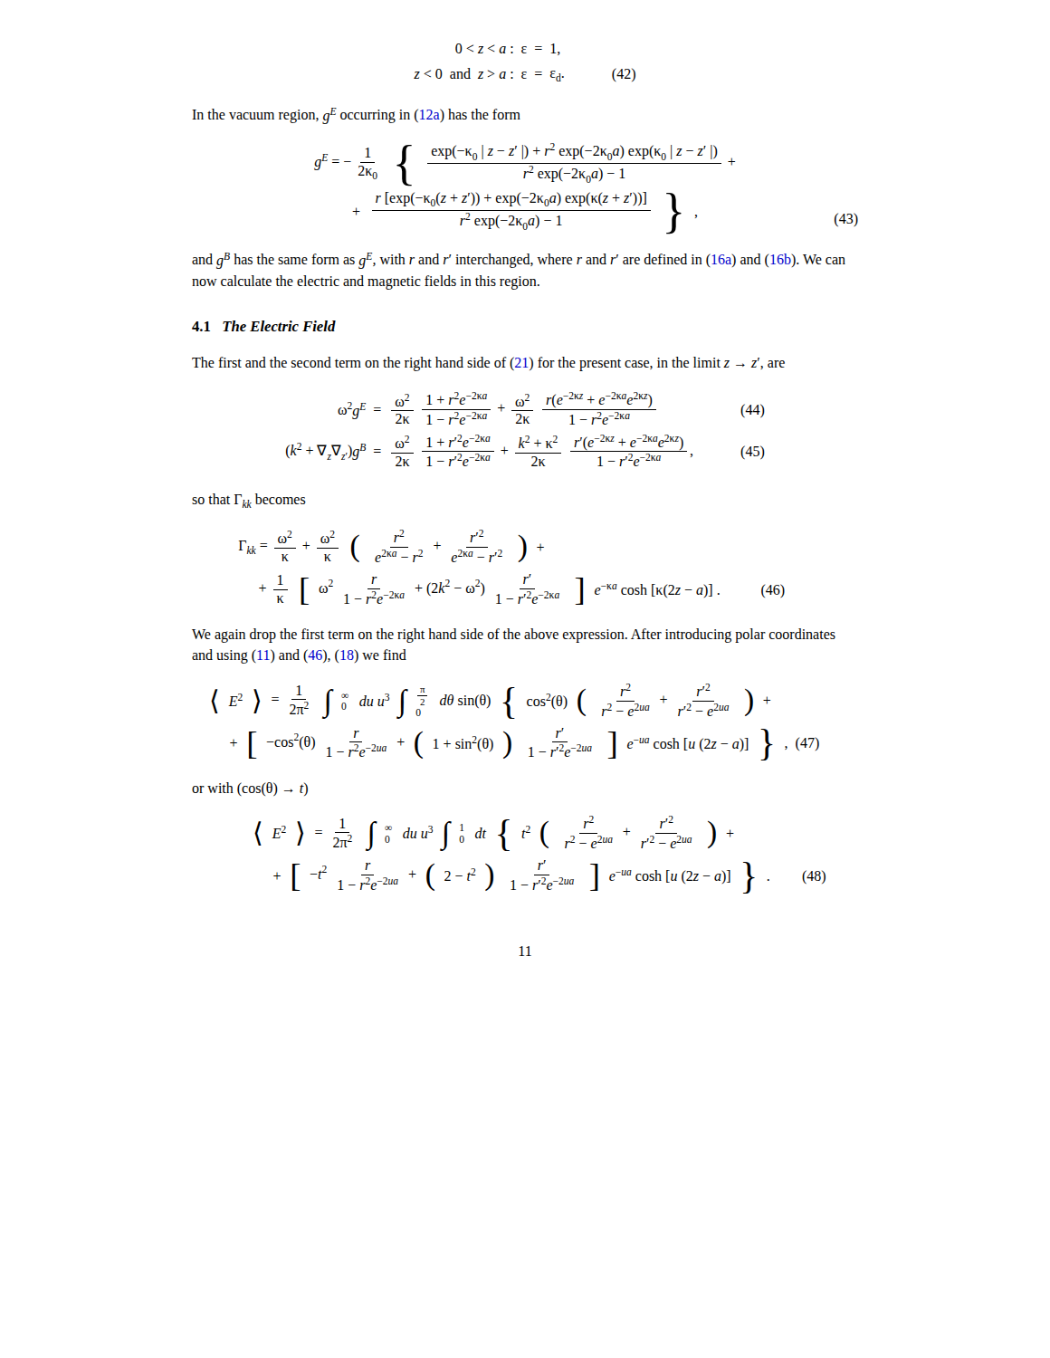| 0 < z < a : ε | = | 1, | |
| z < 0 and z > a : ε | = | ε d . | (42) |
In the vacuum region, gE occurring in (12a) has the form
gE = −12κ0 { exp(−κ0 | z − z′ |) + r2 exp(−2κ0a) exp(κ0 | z − z′ |) r2 exp(−2κ0a) − 1 +
+ r [exp(−κ0(z + z′)) + exp(−2κ0a) exp(κ(z + z′))] r2 exp(−2κ0a) − 1 } ,
(43)
and gB has the same form as gE, with r and r′ interchanged, where r and r′ are defined in (16a) and (16b). We can now calculate the electric and magnetic fields in this region.
4.1 The Electric Field
The first and the second term on the right hand side of (21) for the present case, in the limit z → z′, are
| ω 2 g E | = | ω 2 2κ 1 + r 2 e −2κ a 1 − r 2 e −2κ a + ω 2 2κ r ( e −2κ z + e −2κ a e 2κ z ) 1 − r 2 e −2κ a | (44) |
| ( k 2 + ∇ z ∇ z ′ ) g B | = | ω 2 2κ 1 + r ′ 2 e −2κ a 1 − r ′ 2 e −2κ a + k 2 + κ 2 2κ r ′( e −2κ z + e −2κ a e 2κ z ) 1 − r ′ 2 e −2κ a , | (45) |
so that Γkk becomes
Γkk = ω2 κ + ω2 κ ( r2 e2κa − r2 + r′2 e2κa − r′2 ) +
+ 1 κ [ ω2 r 1 − r2e−2κa + (2k2 − ω2) r′1 − r′2e−2κa ] e−κa cosh [κ(2z − a)] . (46)
We again drop the first term on the right hand side of the above expression. After introducing polar coordinates and using (11) and (46), (18) we find
⟨ E2 ⟩ = 12π2 ∫∞0 du u3 ∫π 20 dθ sin(θ) { cos2(θ) ( r2 r2 − e2ua + r′2 r′2 − e2ua ) +
+ [ −cos2(θ) r 1 − r2e−2ua + ( 1 + sin2(θ) ) r′1 − r′2e−2ua ] e−ua cosh [u (2z − a)] } , (47)
or with (cos(θ) → t)
⟨ E2 ⟩ = 12π2 ∫∞0 du u3 ∫10 dt { t2 ( r2 r2 − e2ua + r′2 r′2 − e2ua ) +
+ [ −t2 r 1 − r2e−2ua + ( 2 − t2 ) r′1 − r′2e−2ua ] e−ua cosh [u (2z − a)] } . (48)
11